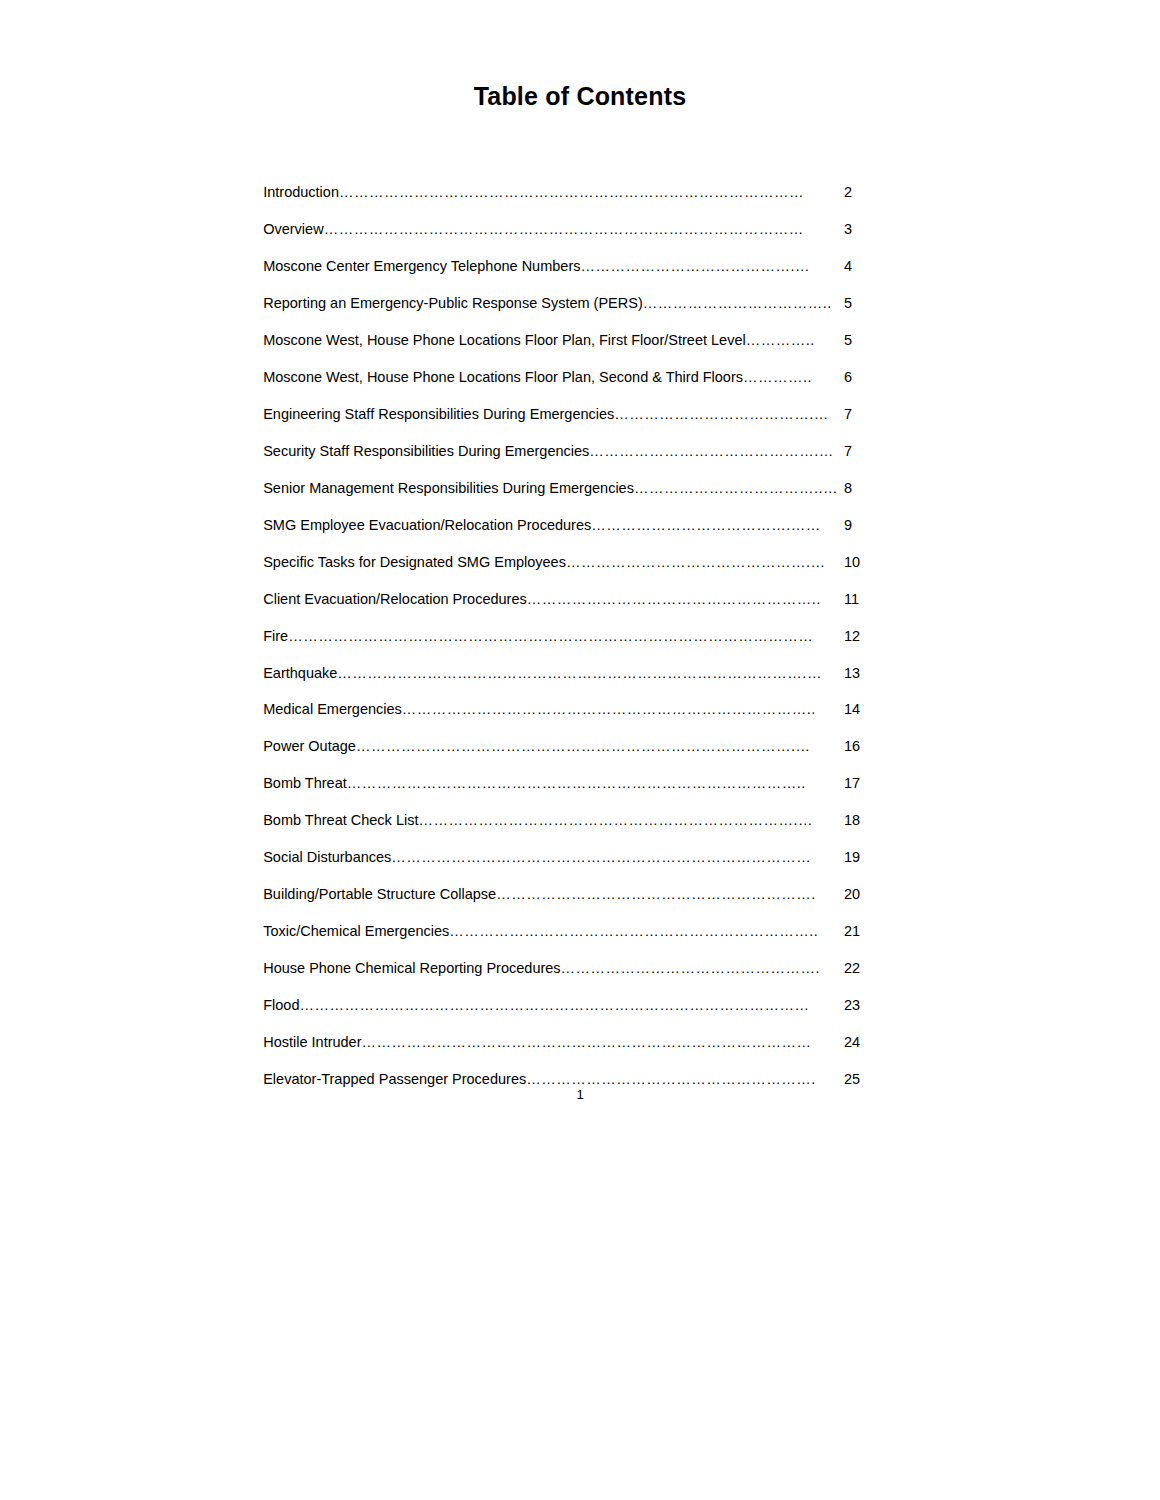Table of Contents
| Introduction ………………………………………………………………………………… | 2 |
| Overview …………………………………………………………………………………… | 3 |
| Moscone Center Emergency Telephone Numbers …………………………………….… | 4 |
| Reporting an Emergency-Public Response System (PERS) ……………………………….. | 5 |
| Moscone West, House Phone Locations Floor Plan, First Floor/Street Level ………….. | 5 |
| Moscone West, House Phone Locations Floor Plan, Second & Third Floors ………….. | 6 |
| Engineering Staff Responsibilities During Emergencies ………………………………….… | 7 |
| Security Staff Responsibilities During Emergencies ……………………………………….… | 7 |
| Senior Management Responsibilities During Emergencies ………………………………..… | 8 |
| SMG Employee Evacuation/Relocation Procedures ………………………………….…… | 9 |
| Specific Tasks for Designated SMG Employees ………………………………………….… | 10 |
| Client Evacuation/Relocation Procedures ………………………………………………….. | 11 |
| Fire …………………………………………………………………………………………… | 12 |
| Earthquake ………………………………………………………………………………….… | 13 |
| Medical Emergencies ……………………………………………………………………….. | 14 |
| Power Outage …………………………………………………………………………….… | 16 |
| Bomb Threat ……………………………………………………………………………….. | 17 |
| Bomb Threat Check List ………………………………………………………………….… | 18 |
| Social Disturbances ………………………………………………………………………… | 19 |
| Building/Portable Structure Collapse ………………………………………………………. | 20 |
| Toxic/Chemical Emergencies ……………………………………………………………….. | 21 |
| House Phone Chemical Reporting Procedures ……………………………………………. | 22 |
| Flood ………………………………………………………………………………………… | 23 |
| Hostile Intruder ……………………………………………………………………………… | 24 |
| Elevator-Trapped Passenger Procedures …………………………………………………. | 25 |
1